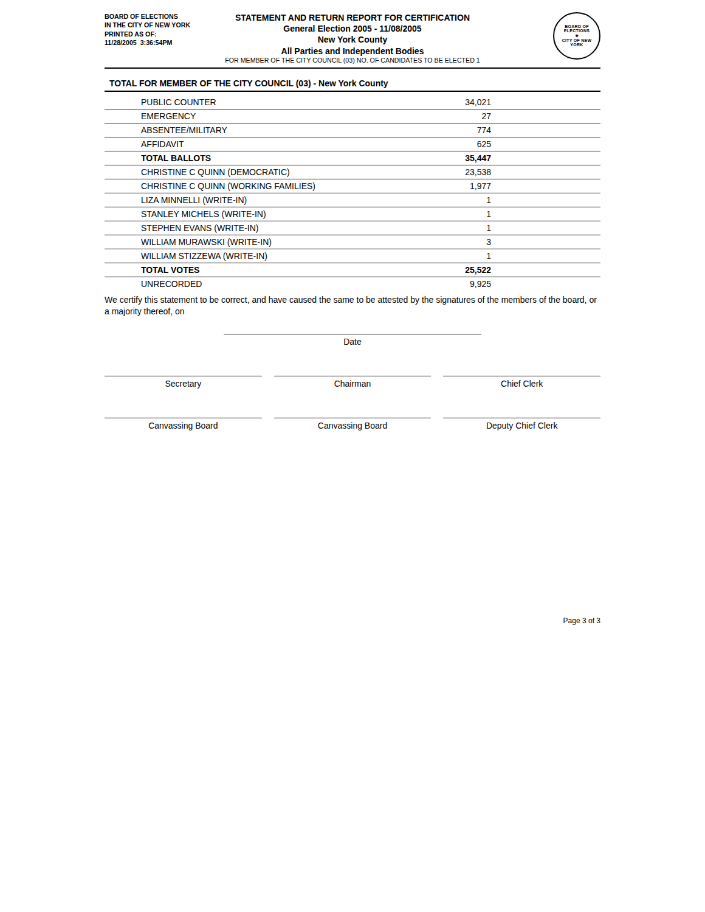BOARD OF ELECTIONS
IN THE CITY OF NEW YORK
PRINTED AS OF:
11/28/2005 3:36:54PM
STATEMENT AND RETURN REPORT FOR CERTIFICATION
General Election 2005 - 11/08/2005
New York County
All Parties and Independent Bodies
FOR MEMBER OF THE CITY COUNCIL (03) NO. OF CANDIDATES TO BE ELECTED 1
BOARD OF ELECTIONS
★
CITY OF NEW YORK
TOTAL FOR MEMBER OF THE CITY COUNCIL (03) - New York County
| PUBLIC COUNTER | 34,021 |
| EMERGENCY | 27 |
| ABSENTEE/MILITARY | 774 |
| AFFIDAVIT | 625 |
| TOTAL BALLOTS | 35,447 |
| CHRISTINE C QUINN (DEMOCRATIC) | 23,538 |
| CHRISTINE C QUINN (WORKING FAMILIES) | 1,977 |
| LIZA MINNELLI (WRITE-IN) | 1 |
| STANLEY MICHELS (WRITE-IN) | 1 |
| STEPHEN EVANS (WRITE-IN) | 1 |
| WILLIAM MURAWSKI (WRITE-IN) | 3 |
| WILLIAM STIZZEWA (WRITE-IN) | 1 |
| TOTAL VOTES | 25,522 |
| UNRECORDED | 9,925 |
We certify this statement to be correct, and have caused the same to be attested by the signatures of the members of the board, or a majority thereof, on
Date
Secretary
Chairman
Chief Clerk
Canvassing Board
Canvassing Board
Deputy Chief Clerk
Page 3 of 3